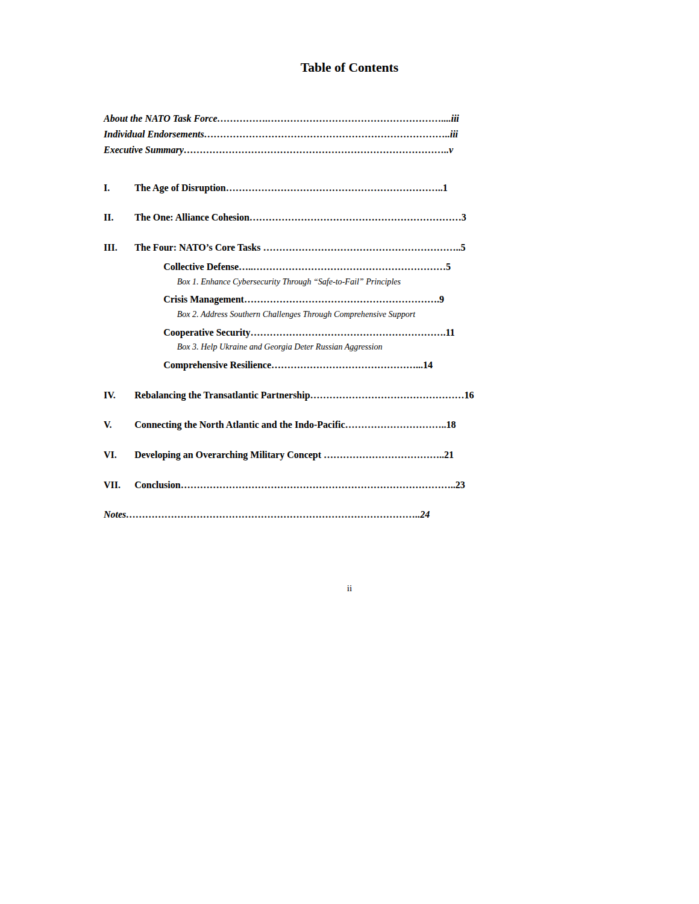Table of Contents
About the NATO Task Force…………….………………………………………………....iii
Individual Endorsements…………………………………………………………………..iii
Executive Summary………………………………………………………………………..v
I. The Age of Disruption…………………………………………………………..1
II. The One: Alliance Cohesion…………………………………………………………3
III. The Four: NATO’s Core Tasks ……………………………………………………..5
Collective Defense…..……………………………………………………5
Box 1. Enhance Cybersecurity Through “Safe-to-Fail” Principles
Crisis Management…………………………………………………….9
Box 2. Address Southern Challenges Through Comprehensive Support
Cooperative Security…………………………………………………….11
Box 3. Help Ukraine and Georgia Deter Russian Aggression
Comprehensive Resilience………………………………………...14
IV. Rebalancing the Transatlantic Partnership…………………………………………16
V. Connecting the North Atlantic and the Indo-Pacific…………………………..18
VI. Developing an Overarching Military Concept ………………………………..21
VII. Conclusion…………………………………………………………………………..23
Notes………………………………………………………………………………..24
ii